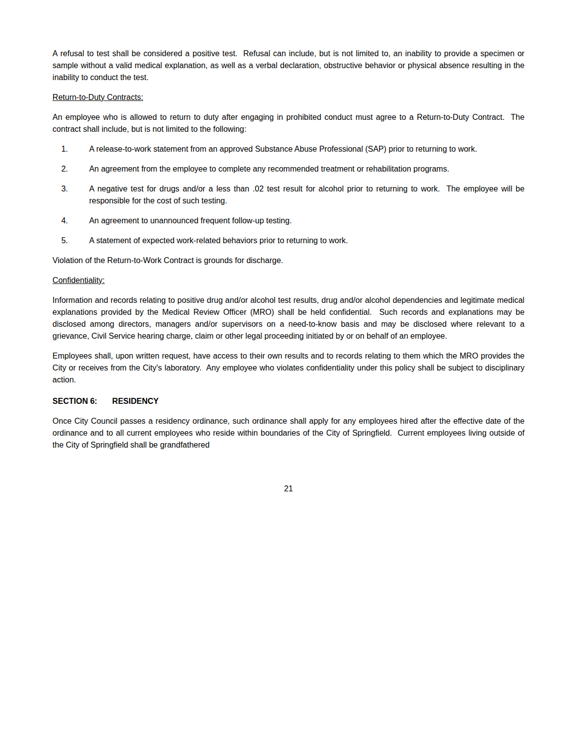A refusal to test shall be considered a positive test. Refusal can include, but is not limited to, an inability to provide a specimen or sample without a valid medical explanation, as well as a verbal declaration, obstructive behavior or physical absence resulting in the inability to conduct the test.
Return-to-Duty Contracts:
An employee who is allowed to return to duty after engaging in prohibited conduct must agree to a Return-to-Duty Contract. The contract shall include, but is not limited to the following:
A release-to-work statement from an approved Substance Abuse Professional (SAP) prior to returning to work.
An agreement from the employee to complete any recommended treatment or rehabilitation programs.
A negative test for drugs and/or a less than .02 test result for alcohol prior to returning to work. The employee will be responsible for the cost of such testing.
An agreement to unannounced frequent follow-up testing.
A statement of expected work-related behaviors prior to returning to work.
Violation of the Return-to-Work Contract is grounds for discharge.
Confidentiality:
Information and records relating to positive drug and/or alcohol test results, drug and/or alcohol dependencies and legitimate medical explanations provided by the Medical Review Officer (MRO) shall be held confidential. Such records and explanations may be disclosed among directors, managers and/or supervisors on a need-to-know basis and may be disclosed where relevant to a grievance, Civil Service hearing charge, claim or other legal proceeding initiated by or on behalf of an employee.
Employees shall, upon written request, have access to their own results and to records relating to them which the MRO provides the City or receives from the City's laboratory. Any employee who violates confidentiality under this policy shall be subject to disciplinary action.
SECTION 6: RESIDENCY
Once City Council passes a residency ordinance, such ordinance shall apply for any employees hired after the effective date of the ordinance and to all current employees who reside within boundaries of the City of Springfield. Current employees living outside of the City of Springfield shall be grandfathered
21